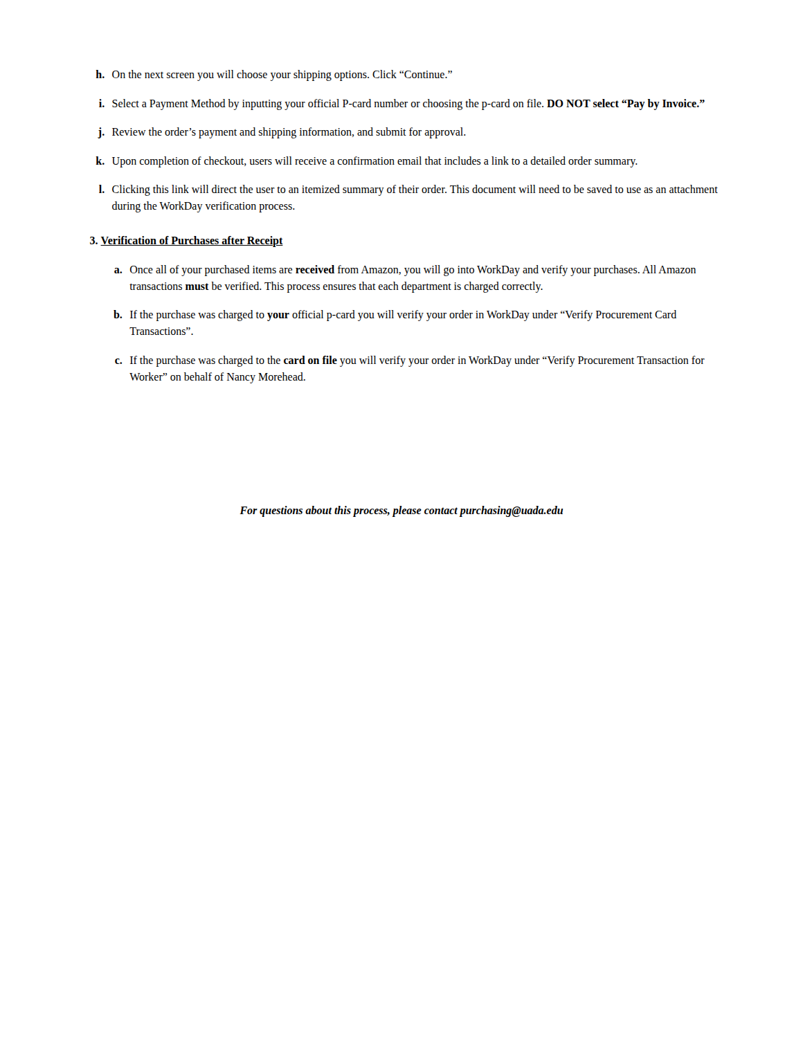On the next screen you will choose your shipping options. Click “Continue.”
Select a Payment Method by inputting your official P-card number or choosing the p-card on file. DO NOT select “Pay by Invoice.”
Review the order’s payment and shipping information, and submit for approval.
Upon completion of checkout, users will receive a confirmation email that includes a link to a detailed order summary.
Clicking this link will direct the user to an itemized summary of their order. This document will need to be saved to use as an attachment during the WorkDay verification process.
Verification of Purchases after Receipt
Once all of your purchased items are received from Amazon, you will go into WorkDay and verify your purchases. All Amazon transactions must be verified. This process ensures that each department is charged correctly.
If the purchase was charged to your official p-card you will verify your order in WorkDay under “Verify Procurement Card Transactions”.
If the purchase was charged to the card on file you will verify your order in WorkDay under “Verify Procurement Transaction for Worker” on behalf of Nancy Morehead.
For questions about this process, please contact purchasing@uada.edu